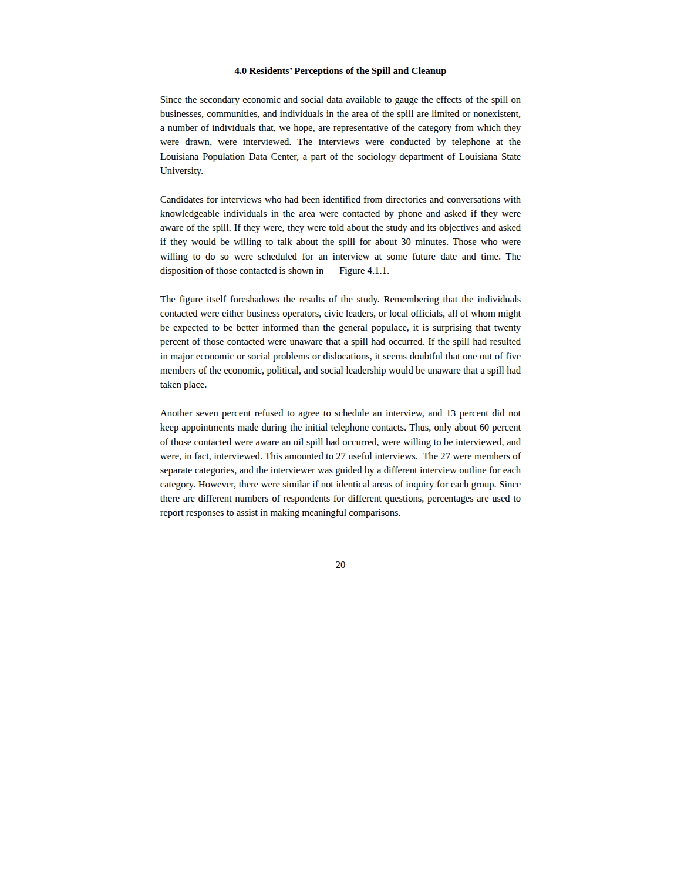4.0 Residents’ Perceptions of the Spill and Cleanup
Since the secondary economic and social data available to gauge the effects of the spill on businesses, communities, and individuals in the area of the spill are limited or nonexistent, a number of individuals that, we hope, are representative of the category from which they were drawn, were interviewed. The interviews were conducted by telephone at the Louisiana Population Data Center, a part of the sociology department of Louisiana State University.
Candidates for interviews who had been identified from directories and conversations with knowledgeable individuals in the area were contacted by phone and asked if they were aware of the spill. If they were, they were told about the study and its objectives and asked if they would be willing to talk about the spill for about 30 minutes. Those who were willing to do so were scheduled for an interview at some future date and time. The disposition of those contacted is shown in Figure 4.1.1.
The figure itself foreshadows the results of the study. Remembering that the individuals contacted were either business operators, civic leaders, or local officials, all of whom might be expected to be better informed than the general populace, it is surprising that twenty percent of those contacted were unaware that a spill had occurred. If the spill had resulted in major economic or social problems or dislocations, it seems doubtful that one out of five members of the economic, political, and social leadership would be unaware that a spill had taken place.
Another seven percent refused to agree to schedule an interview, and 13 percent did not keep appointments made during the initial telephone contacts. Thus, only about 60 percent of those contacted were aware an oil spill had occurred, were willing to be interviewed, and were, in fact, interviewed. This amounted to 27 useful interviews. The 27 were members of separate categories, and the interviewer was guided by a different interview outline for each category. However, there were similar if not identical areas of inquiry for each group. Since there are different numbers of respondents for different questions, percentages are used to report responses to assist in making meaningful comparisons.
20